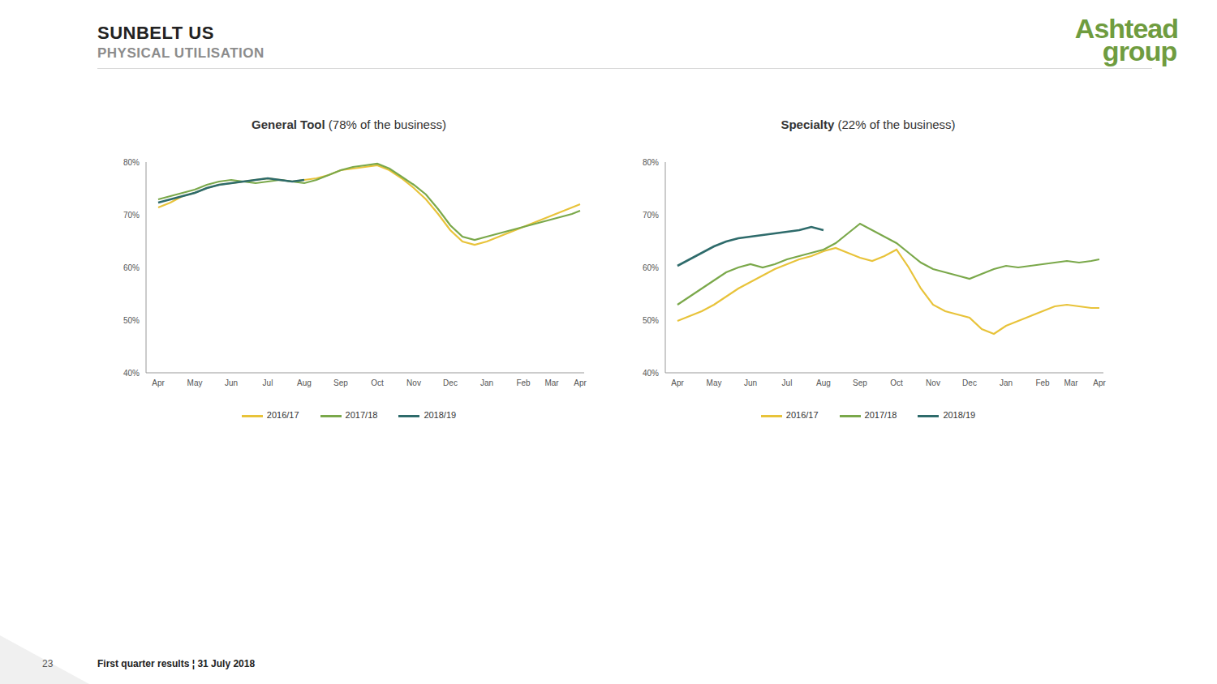SUNBELT US
PHYSICAL UTILISATION
Ashtead group
General Tool (78% of the business)
80% 70% 60% 50% 40% Apr May Jun Jul Aug Sep Oct Nov Dec Jan Feb Mar Apr
2016/17 2017/18 2018/19
Specialty (22% of the business)
80% 70% 60% 50% 40% Apr May Jun Jul Aug Sep Oct Nov Dec Jan Feb Mar Apr
2016/17 2017/18 2018/19
23
First quarter results ¦ 31 July 2018